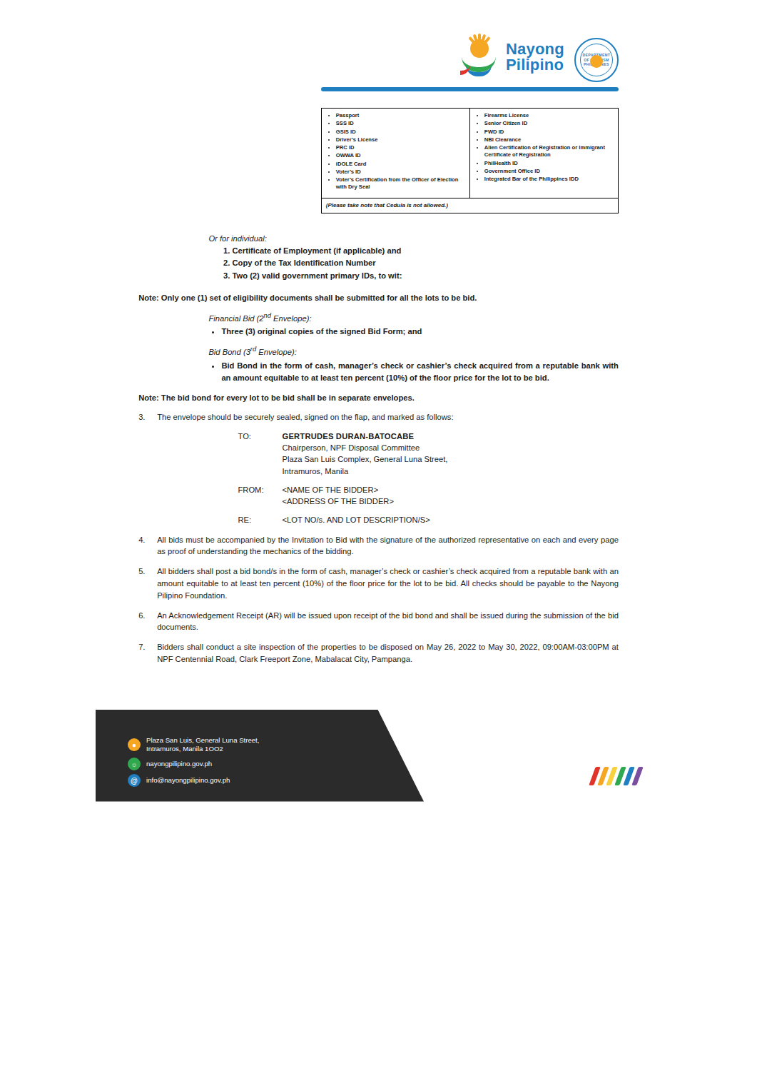Nayong
Pilipino
DEPARTMENT OF TOURISM
PHILIPPINES
| Passport SSS ID GSIS ID Driver’s License PRC ID OWWA ID iDOLE Card Voter’s ID Voter’s Certification from the Officer of Election with Dry Seal | Firearms License Senior Citizen ID PWD ID NBI Clearance Alien Certification of Registration or Immigrant Certificate of Registration PhilHealth ID Government Office ID Integrated Bar of the Philippines IDD |
(Please take note that Cedula is not allowed.)
Or for individual:
Certificate of Employment (if applicable) and
Copy of the Tax Identification Number
Two (2) valid government primary IDs, to wit:
Note: Only one (1) set of eligibility documents shall be submitted for all the lots to be bid.
Financial Bid (2nd Envelope):
Three (3) original copies of the signed Bid Form; and
Bid Bond (3rd Envelope):
Bid Bond in the form of cash, manager’s check or cashier’s check acquired from a reputable bank with an amount equitable to at least ten percent (10%) of the floor price for the lot to be bid.
Note: The bid bond for every lot to be bid shall be in separate envelopes.
The envelope should be securely sealed, signed on the flap, and marked as follows:
TO:
GERTRUDES DURAN-BATOCABE
Chairperson, NPF Disposal Committee
Plaza San Luis Complex, General Luna Street,
Intramuros, Manila
FROM:
<NAME OF THE BIDDER>
<ADDRESS OF THE BIDDER>
RE:
<LOT NO/s. AND LOT DESCRIPTION/S>
All bids must be accompanied by the Invitation to Bid with the signature of the authorized representative on each and every page as proof of understanding the mechanics of the bidding.
All bidders shall post a bid bond/s in the form of cash, manager’s check or cashier’s check acquired from a reputable bank with an amount equitable to at least ten percent (10%) of the floor price for the lot to be bid. All checks should be payable to the Nayong Pilipino Foundation.
An Acknowledgement Receipt (AR) will be issued upon receipt of the bid bond and shall be issued during the submission of the bid documents.
Bidders shall conduct a site inspection of the properties to be disposed on May 26, 2022 to May 30, 2022, 09:00AM-03:00PM at NPF Centennial Road, Clark Freeport Zone, Mabalacat City, Pampanga.
●
Plaza San Luis, General Luna Street,
Intramuros, Manila 1OO2
☼
nayongpilipino.gov.ph
@
info@nayongpilipino.gov.ph